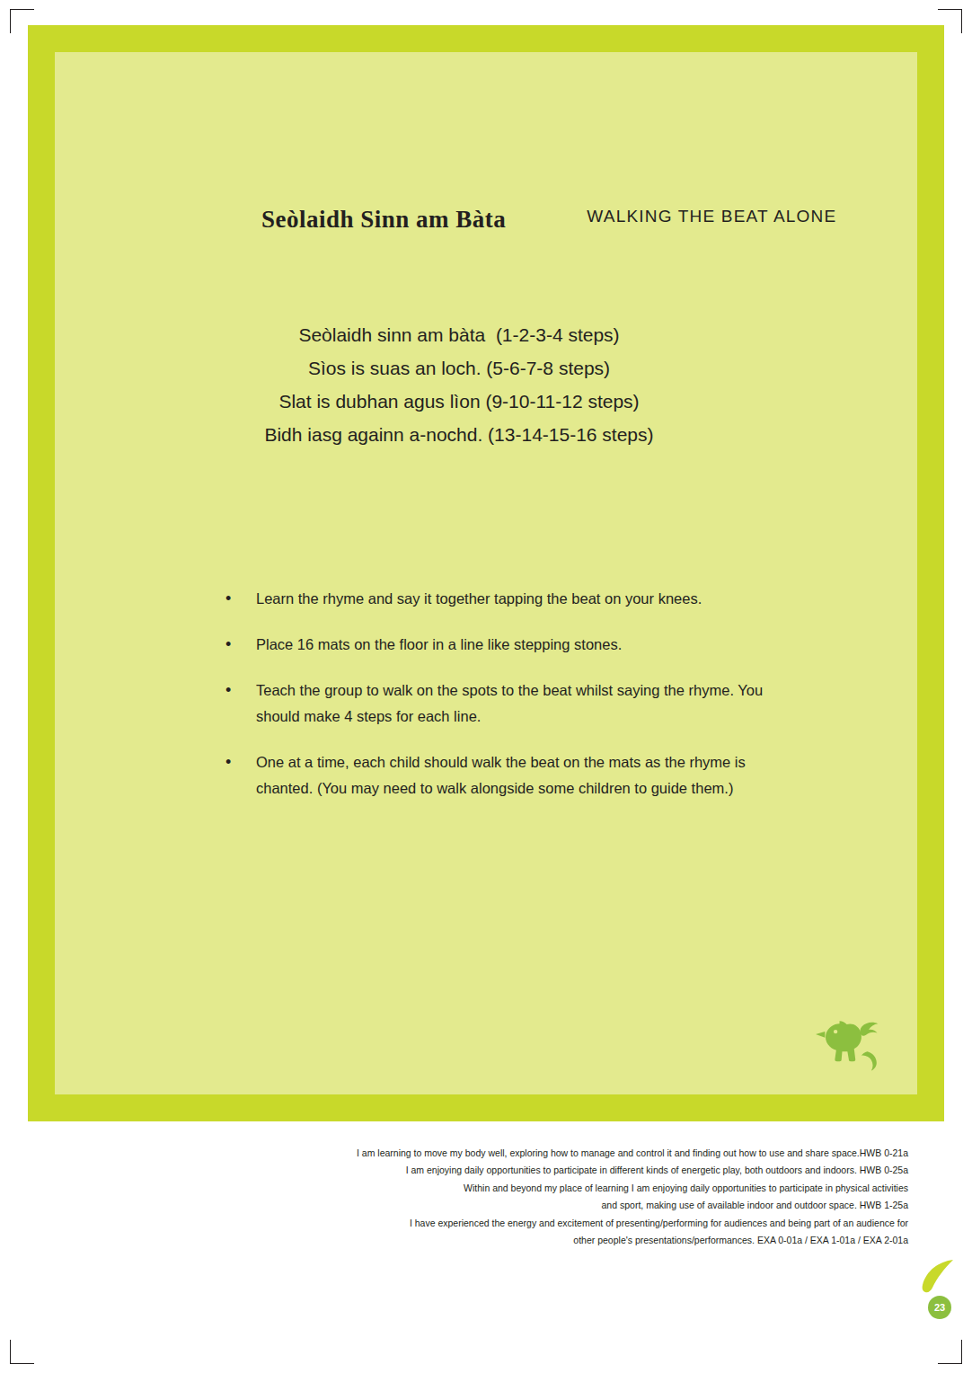Seòlaidh Sinn am Bàta
WALKING THE BEAT ALONE
Seòlaidh sinn am bàta (1-2-3-4 steps)
Sìos is suas an loch. (5-6-7-8 steps)
Slat is dubhan agus lìon (9-10-11-12 steps)
Bidh iasg againn a-nochd. (13-14-15-16 steps)
Learn the rhyme and say it together tapping the beat on your knees.
Place 16 mats on the floor in a line like stepping stones.
Teach the group to walk on the spots to the beat whilst saying the rhyme. You should make 4 steps for each line.
One at a time, each child should walk the beat on the mats as the rhyme is chanted. (You may need to walk alongside some children to guide them.)
I am learning to move my body well, exploring how to manage and control it and finding out how to use and share space.HWB 0-21a
I am enjoying daily opportunities to participate in different kinds of energetic play, both outdoors and indoors. HWB 0-25a
Within and beyond my place of learning I am enjoying daily opportunities to participate in physical activities
and sport, making use of available indoor and outdoor space. HWB 1-25a
I have experienced the energy and excitement of presenting/performing for audiences and being part of an audience for
other people's presentations/performances. EXA 0-01a / EXA 1-01a / EXA 2-01a
23